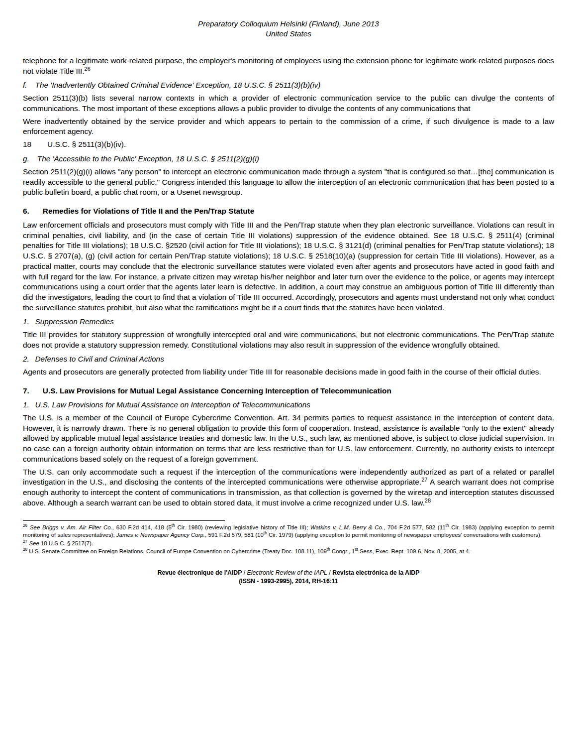Preparatory Colloquium Helsinki (Finland), June 2013 United States
telephone for a legitimate work-related purpose, the employer's monitoring of employees using the extension phone for legitimate work-related purposes does not violate Title III.26
f. The 'Inadvertently Obtained Criminal Evidence' Exception, 18 U.S.C. § 2511(3)(b)(iv)
Section 2511(3)(b) lists several narrow contexts in which a provider of electronic communication service to the public can divulge the contents of communications. The most important of these exceptions allows a public provider to divulge the contents of any communications that
Were inadvertently obtained by the service provider and which appears to pertain to the commission of a crime, if such divulgence is made to a law enforcement agency.
18 U.S.C. § 2511(3)(b)(iv).
g. The 'Accessible to the Public' Exception, 18 U.S.C. § 2511(2)(g)(i)
Section 2511(2)(g)(i) allows "any person" to intercept an electronic communication made through a system "that is configured so that…[the] communication is readily accessible to the general public." Congress intended this language to allow the interception of an electronic communication that has been posted to a public bulletin board, a public chat room, or a Usenet newsgroup.
6. Remedies for Violations of Title II and the Pen/Trap Statute
Law enforcement officials and prosecutors must comply with Title III and the Pen/Trap statute when they plan electronic surveillance. Violations can result in criminal penalties, civil liability, and (in the case of certain Title III violations) suppression of the evidence obtained. See 18 U.S.C. § 2511(4) (criminal penalties for Title III violations); 18 U.S.C. §2520 (civil action for Title III violations); 18 U.S.C. § 3121(d) (criminal penalties for Pen/Trap statute violations); 18 U.S.C. § 2707(a), (g) (civil action for certain Pen/Trap statute violations); 18 U.S.C. § 2518(10)(a) (suppression for certain Title III violations). However, as a practical matter, courts may conclude that the electronic surveillance statutes were violated even after agents and prosecutors have acted in good faith and with full regard for the law. For instance, a private citizen may wiretap his/her neighbor and later turn over the evidence to the police, or agents may intercept communications using a court order that the agents later learn is defective. In addition, a court may construe an ambiguous portion of Title III differently than did the investigators, leading the court to find that a violation of Title III occurred. Accordingly, prosecutors and agents must understand not only what conduct the surveillance statutes prohibit, but also what the ramifications might be if a court finds that the statutes have been violated.
1. Suppression Remedies
Title III provides for statutory suppression of wrongfully intercepted oral and wire communications, but not electronic communications. The Pen/Trap statute does not provide a statutory suppression remedy. Constitutional violations may also result in suppression of the evidence wrongfully obtained.
2. Defenses to Civil and Criminal Actions
Agents and prosecutors are generally protected from liability under Title III for reasonable decisions made in good faith in the course of their official duties.
7. U.S. Law Provisions for Mutual Legal Assistance Concerning Interception of Telecommunication
1. U.S. Law Provisions for Mutual Assistance on Interception of Telecommunications
The U.S. is a member of the Council of Europe Cybercrime Convention. Art. 34 permits parties to request assistance in the interception of content data. However, it is narrowly drawn. There is no general obligation to provide this form of cooperation. Instead, assistance is available "only to the extent" already allowed by applicable mutual legal assistance treaties and domestic law. In the U.S., such law, as mentioned above, is subject to close judicial supervision. In no case can a foreign authority obtain information on terms that are less restrictive than for U.S. law enforcement. Currently, no authority exists to intercept communications based solely on the request of a foreign government.
The U.S. can only accommodate such a request if the interception of the communications were independently authorized as part of a related or parallel investigation in the U.S., and disclosing the contents of the intercepted communications were otherwise appropriate.27 A search warrant does not comprise enough authority to intercept the content of communications in transmission, as that collection is governed by the wiretap and interception statutes discussed above. Although a search warrant can be used to obtain stored data, it must involve a crime recognized under U.S. law.28
26 See Briggs v. Am. Air Filter Co., 630 F.2d 414, 418 (5th Cir. 1980) (reviewing legislative history of Title III); Watkins v. L.M. Berry & Co., 704 F.2d 577, 582 (11th Cir. 1983) (applying exception to permit monitoring of sales representatives); James v. Newspaper Agency Corp., 591 F.2d 579, 581 (10th Cir. 1979) (applying exception to permit monitoring of newspaper employees' conversations with customers).
27 See 18 U.S.C. § 2517(7).
28 U.S. Senate Committee on Foreign Relations, Council of Europe Convention on Cybercrime (Treaty Doc. 108-11), 109th Congr., 1st Sess, Exec. Rept. 109-6, Nov. 8, 2005, at 4.
Revue électronique de l'AIDP / Electronic Review of the IAPL / Revista electrónica de la AIDP (ISSN - 1993-2995), 2014, RH-16:11